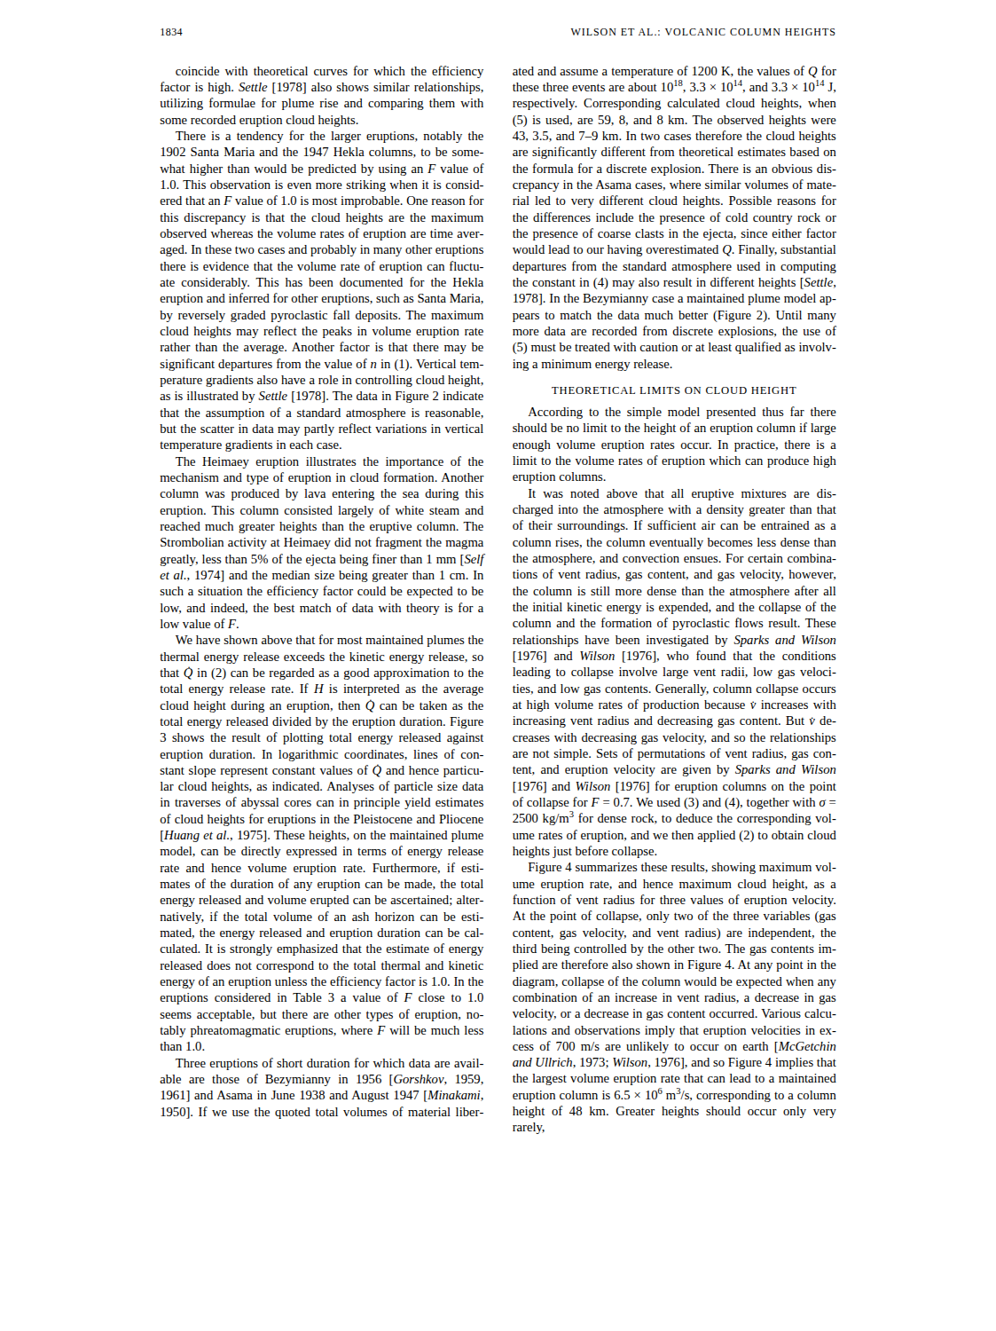1834 Wilson et al.: Volcanic Column Heights
coincide with theoretical curves for which the efficiency factor is high. Settle [1978] also shows similar relationships, utilizing formulae for plume rise and comparing them with some recorded eruption cloud heights.
There is a tendency for the larger eruptions, notably the 1902 Santa Maria and the 1947 Hekla columns, to be somewhat higher than would be predicted by using an F value of 1.0. This observation is even more striking when it is considered that an F value of 1.0 is most improbable. One reason for this discrepancy is that the cloud heights are the maximum observed whereas the volume rates of eruption are time averaged. In these two cases and probably in many other eruptions there is evidence that the volume rate of eruption can fluctuate considerably. This has been documented for the Hekla eruption and inferred for other eruptions, such as Santa Maria, by reversely graded pyroclastic fall deposits. The maximum cloud heights may reflect the peaks in volume eruption rate rather than the average. Another factor is that there may be significant departures from the value of n in (1). Vertical temperature gradients also have a role in controlling cloud height, as is illustrated by Settle [1978]. The data in Figure 2 indicate that the assumption of a standard atmosphere is reasonable, but the scatter in data may partly reflect variations in vertical temperature gradients in each case.
The Heimaey eruption illustrates the importance of the mechanism and type of eruption in cloud formation. Another column was produced by lava entering the sea during this eruption. This column consisted largely of white steam and reached much greater heights than the eruptive column. The Strombolian activity at Heimaey did not fragment the magma greatly, less than 5% of the ejecta being finer than 1 mm [Self et al., 1974] and the median size being greater than 1 cm. In such a situation the efficiency factor could be expected to be low, and indeed, the best match of data with theory is for a low value of F.
We have shown above that for most maintained plumes the thermal energy release exceeds the kinetic energy release, so that Q̇ in (2) can be regarded as a good approximation to the total energy release rate. If H is interpreted as the average cloud height during an eruption, then Q̇ can be taken as the total energy released divided by the eruption duration. Figure 3 shows the result of plotting total energy released against eruption duration. In logarithmic coordinates, lines of constant slope represent constant values of Q̇ and hence particular cloud heights, as indicated. Analyses of particle size data in traverses of abyssal cores can in principle yield estimates of cloud heights for eruptions in the Pleistocene and Pliocene [Huang et al., 1975]. These heights, on the maintained plume model, can be directly expressed in terms of energy release rate and hence volume eruption rate. Furthermore, if estimates of the duration of any eruption can be made, the total energy released and volume erupted can be ascertained; alternatively, if the total volume of an ash horizon can be estimated, the energy released and eruption duration can be calculated. It is strongly emphasized that the estimate of energy released does not correspond to the total thermal and kinetic energy of an eruption unless the efficiency factor is 1.0. In the eruptions considered in Table 3 a value of F close to 1.0 seems acceptable, but there are other types of eruption, notably phreatomagmatic eruptions, where F will be much less than 1.0.
Three eruptions of short duration for which data are available are those of Bezymianny in 1956 [Gorshkov, 1959, 1961] and Asama in June 1938 and August 1947 [Minakami, 1950]. If we use the quoted total volumes of material liberated and assume a temperature of 1200 K, the values of Q for these three events are about 1018, 3.3 × 1014, and 3.3 × 1014 J, respectively. Corresponding calculated cloud heights, when (5) is used, are 59, 8, and 8 km. The observed heights were 43, 3.5, and 7–9 km. In two cases therefore the cloud heights are significantly different from theoretical estimates based on the formula for a discrete explosion. There is an obvious discrepancy in the Asama cases, where similar volumes of material led to very different cloud heights. Possible reasons for the differences include the presence of cold country rock or the presence of coarse clasts in the ejecta, since either factor would lead to our having overestimated Q. Finally, substantial departures from the standard atmosphere used in computing the constant in (4) may also result in different heights [Settle, 1978]. In the Bezymianny case a maintained plume model appears to match the data much better (Figure 2). Until many more data are recorded from discrete explosions, the use of (5) must be treated with caution or at least qualified as involving a minimum energy release.
Theoretical Limits on Cloud Height
According to the simple model presented thus far there should be no limit to the height of an eruption column if large enough volume eruption rates occur. In practice, there is a limit to the volume rates of eruption which can produce high eruption columns.
It was noted above that all eruptive mixtures are discharged into the atmosphere with a density greater than that of their surroundings. If sufficient air can be entrained as a column rises, the column eventually becomes less dense than the atmosphere, and convection ensues. For certain combinations of vent radius, gas content, and gas velocity, however, the column is still more dense than the atmosphere after all the initial kinetic energy is expended, and the collapse of the column and the formation of pyroclastic flows result. These relationships have been investigated by Sparks and Wilson [1976] and Wilson [1976], who found that the conditions leading to collapse involve large vent radii, low gas velocities, and low gas contents. Generally, column collapse occurs at high volume rates of production because v̇ increases with increasing vent radius and decreasing gas content. But v̇ decreases with decreasing gas velocity, and so the relationships are not simple. Sets of permutations of vent radius, gas content, and eruption velocity are given by Sparks and Wilson [1976] and Wilson [1976] for eruption columns on the point of collapse for F = 0.7. We used (3) and (4), together with σ = 2500 kg/m3 for dense rock, to deduce the corresponding volume rates of eruption, and we then applied (2) to obtain cloud heights just before collapse.
Figure 4 summarizes these results, showing maximum volume eruption rate, and hence maximum cloud height, as a function of vent radius for three values of eruption velocity. At the point of collapse, only two of the three variables (gas content, gas velocity, and vent radius) are independent, the third being controlled by the other two. The gas contents implied are therefore also shown in Figure 4. At any point in the diagram, collapse of the column would be expected when any combination of an increase in vent radius, a decrease in gas velocity, or a decrease in gas content occurred. Various calculations and observations imply that eruption velocities in excess of 700 m/s are unlikely to occur on earth [McGetchin and Ullrich, 1973; Wilson, 1976], and so Figure 4 implies that the largest volume eruption rate that can lead to a maintained eruption column is 6.5 × 106 m3/s, corresponding to a column height of 48 km. Greater heights should occur only very rarely,